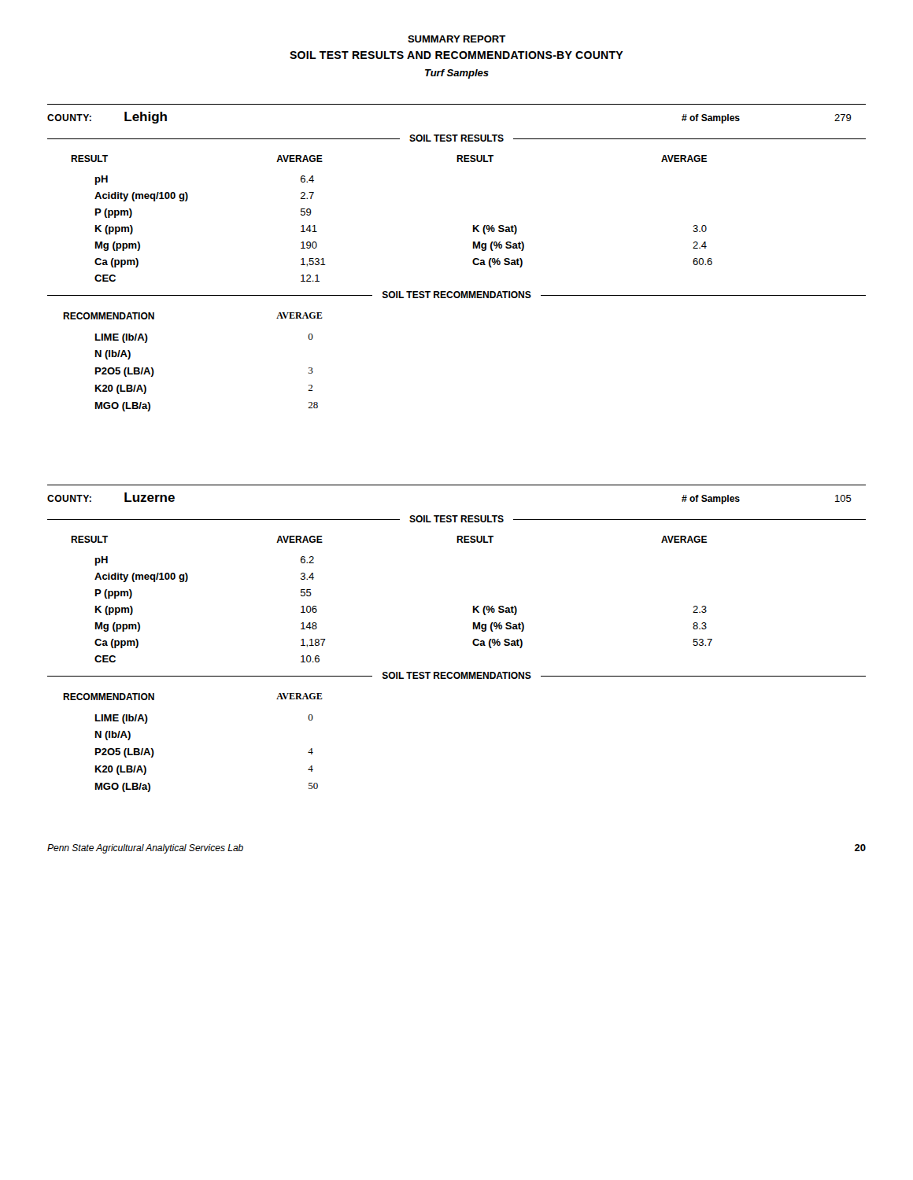SUMMARY REPORT
SOIL TEST RESULTS AND RECOMMENDATIONS-BY COUNTY
Turf Samples
COUNTY: Lehigh
# of Samples 279
SOIL TEST RESULTS
| RESULT | AVERAGE | RESULT | AVERAGE |
| --- | --- | --- | --- |
| pH | 6.4 | | |
| Acidity (meq/100 g) | 2.7 | | |
| P (ppm) | 59 | | |
| K (ppm) | 141 | K (% Sat) | 3.0 |
| Mg (ppm) | 190 | Mg (% Sat) | 2.4 |
| Ca (ppm) | 1,531 | Ca (% Sat) | 60.6 |
| CEC | 12.1 | | |
SOIL TEST RECOMMENDATIONS
| RECOMMENDATION | AVERAGE | | |
| --- | --- | --- | --- |
| LIME (lb/A) | 0 | | |
| N (lb/A) | | | |
| P2O5 (LB/A) | 3 | | |
| K20 (LB/A) | 2 | | |
| MGO (LB/a) | 28 | | |
COUNTY: Luzerne
# of Samples 105
SOIL TEST RESULTS
| RESULT | AVERAGE | RESULT | AVERAGE |
| --- | --- | --- | --- |
| pH | 6.2 | | |
| Acidity (meq/100 g) | 3.4 | | |
| P (ppm) | 55 | | |
| K (ppm) | 106 | K (% Sat) | 2.3 |
| Mg (ppm) | 148 | Mg (% Sat) | 8.3 |
| Ca (ppm) | 1,187 | Ca (% Sat) | 53.7 |
| CEC | 10.6 | | |
SOIL TEST RECOMMENDATIONS
| RECOMMENDATION | AVERAGE | | |
| --- | --- | --- | --- |
| LIME (lb/A) | 0 | | |
| N (lb/A) | | | |
| P2O5 (LB/A) | 4 | | |
| K20 (LB/A) | 4 | | |
| MGO (LB/a) | 50 | | |
Penn State Agricultural Analytical Services Lab 20